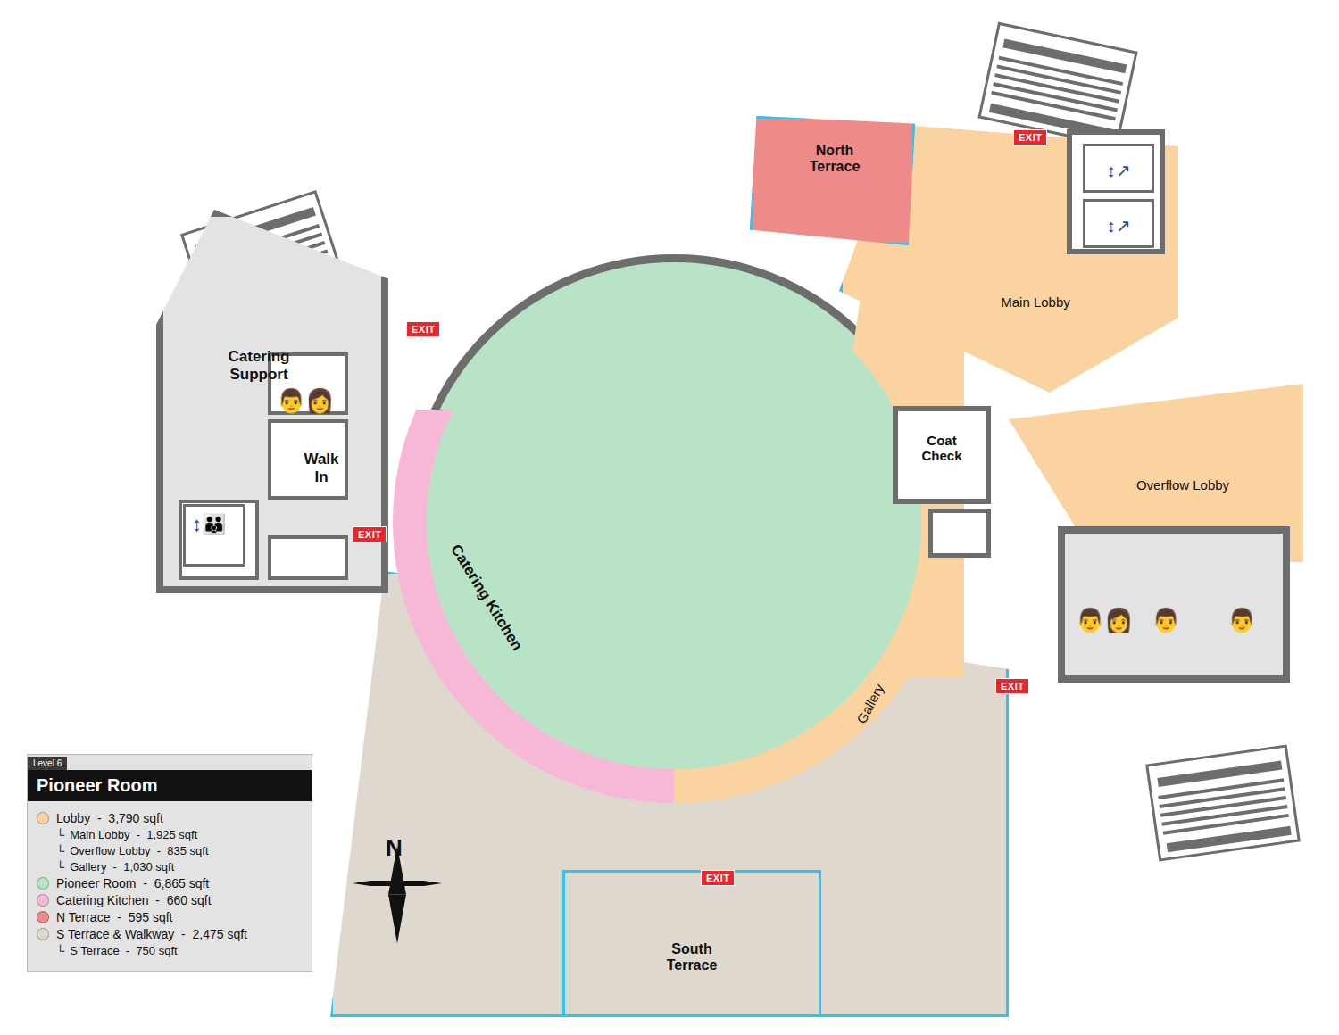South
Terrace
Main Lobby
Overflow Lobby
North
Terrace
Pioneer
Room
Catering Kitchen
Gallery
↕👪
👨👩
Catering
Support
Walk
In
↕↗
↕↗
Coat
Check
👨👩
👨
👨
EXIT
EXIT
EXIT
EXIT
EXIT
N
Level 6
Pioneer Room
Lobby - 3,790 sqft
└Main Lobby - 1,925 sqft
└Overflow Lobby - 835 sqft
└Gallery - 1,030 sqft
Pioneer Room - 6,865 sqft
Catering Kitchen - 660 sqft
N Terrace - 595 sqft
S Terrace & Walkway - 2,475 sqft
└S Terrace - 750 sqft